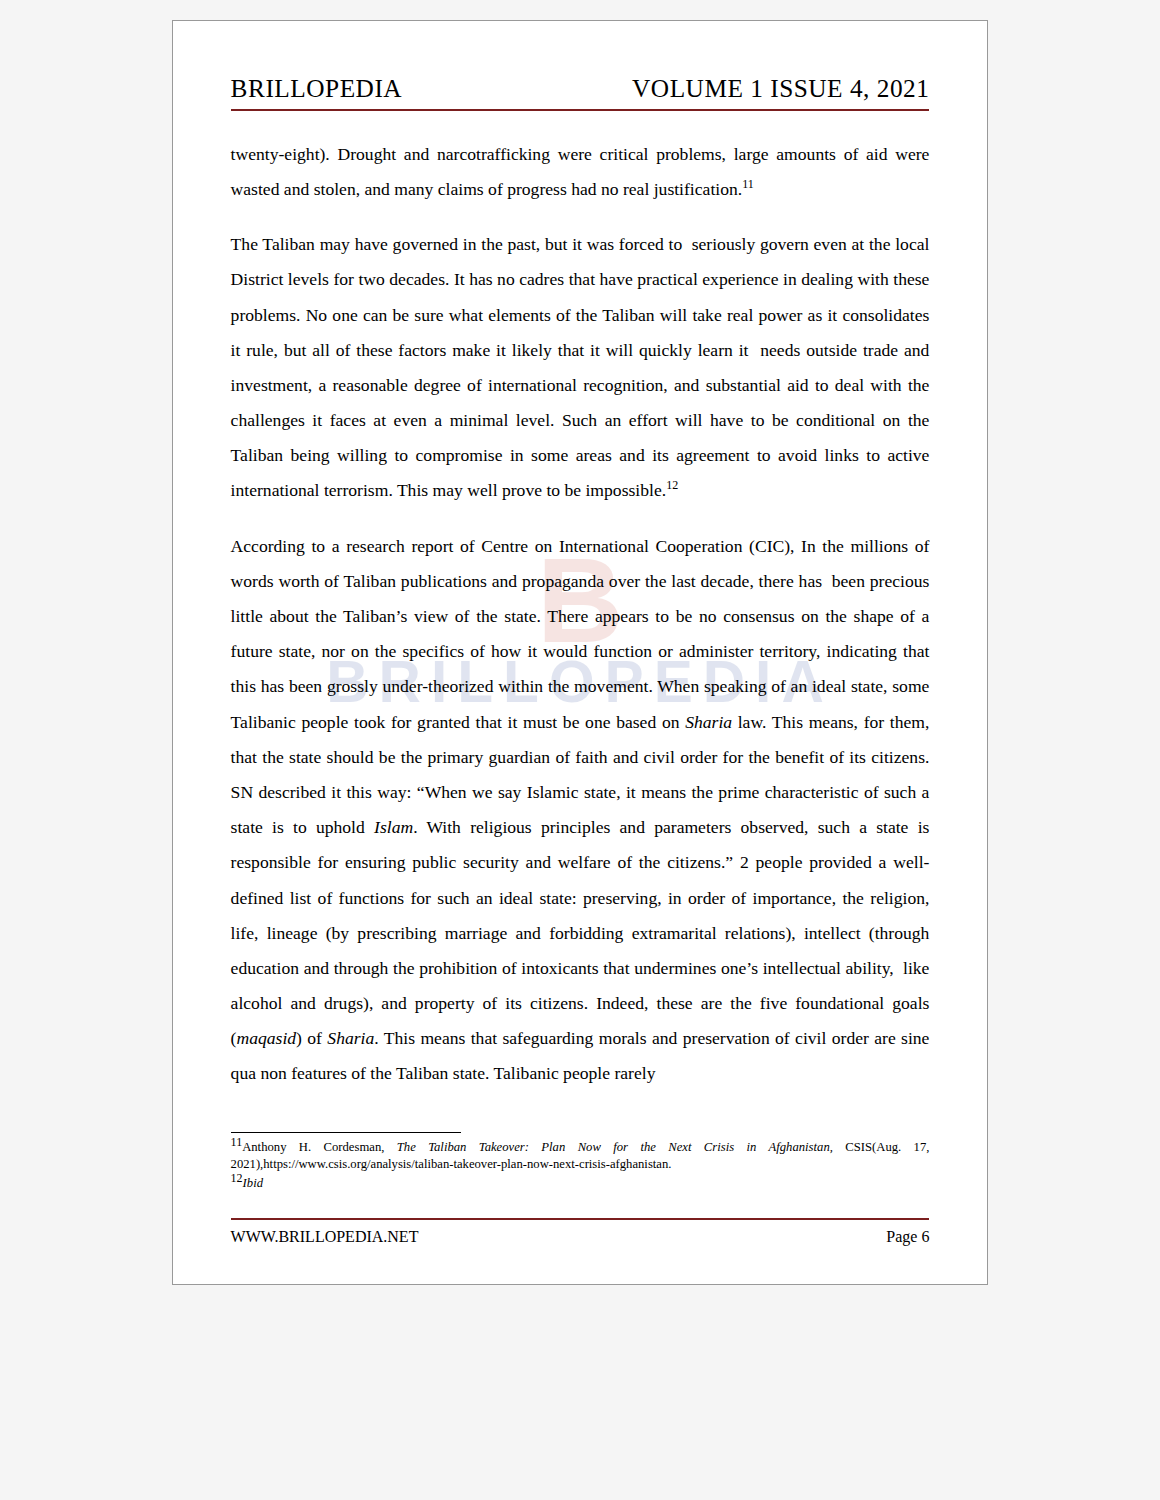BRILLOPEDIA VOLUME 1 ISSUE 4, 2021
B
BRILLOPEDIA
twenty-eight). Drought and narcotrafficking were critical problems, large amounts of aid were wasted and stolen, and many claims of progress had no real justification.11
The Taliban may have governed in the past, but it was forced to seriously govern even at the local District levels for two decades. It has no cadres that have practical experience in dealing with these problems. No one can be sure what elements of the Taliban will take real power as it consolidates it rule, but all of these factors make it likely that it will quickly learn it needs outside trade and investment, a reasonable degree of international recognition, and substantial aid to deal with the challenges it faces at even a minimal level. Such an effort will have to be conditional on the Taliban being willing to compromise in some areas and its agreement to avoid links to active international terrorism. This may well prove to be impossible.12
According to a research report of Centre on International Cooperation (CIC), In the millions of words worth of Taliban publications and propaganda over the last decade, there has been precious little about the Taliban’s view of the state. There appears to be no consensus on the shape of a future state, nor on the specifics of how it would function or administer territory, indicating that this has been grossly under-theorized within the movement. When speaking of an ideal state, some Talibanic people took for granted that it must be one based on Sharia law. This means, for them, that the state should be the primary guardian of faith and civil order for the benefit of its citizens. SN described it this way: “When we say Islamic state, it means the prime characteristic of such a state is to uphold Islam. With religious principles and parameters observed, such a state is responsible for ensuring public security and welfare of the citizens.” 2 people provided a well-defined list of functions for such an ideal state: preserving, in order of importance, the religion, life, lineage (by prescribing marriage and forbidding extramarital relations), intellect (through education and through the prohibition of intoxicants that undermines one’s intellectual ability, like alcohol and drugs), and property of its citizens. Indeed, these are the five foundational goals (maqasid) of Sharia. This means that safeguarding morals and preservation of civil order are sine qua non features of the Taliban state. Talibanic people rarely
11Anthony H. Cordesman, The Taliban Takeover: Plan Now for the Next Crisis in Afghanistan, CSIS(Aug. 17, 2021),https://www.csis.org/analysis/taliban-takeover-plan-now-next-crisis-afghanistan.
12Ibid
WWW.BRILLOPEDIA.NET Page 6